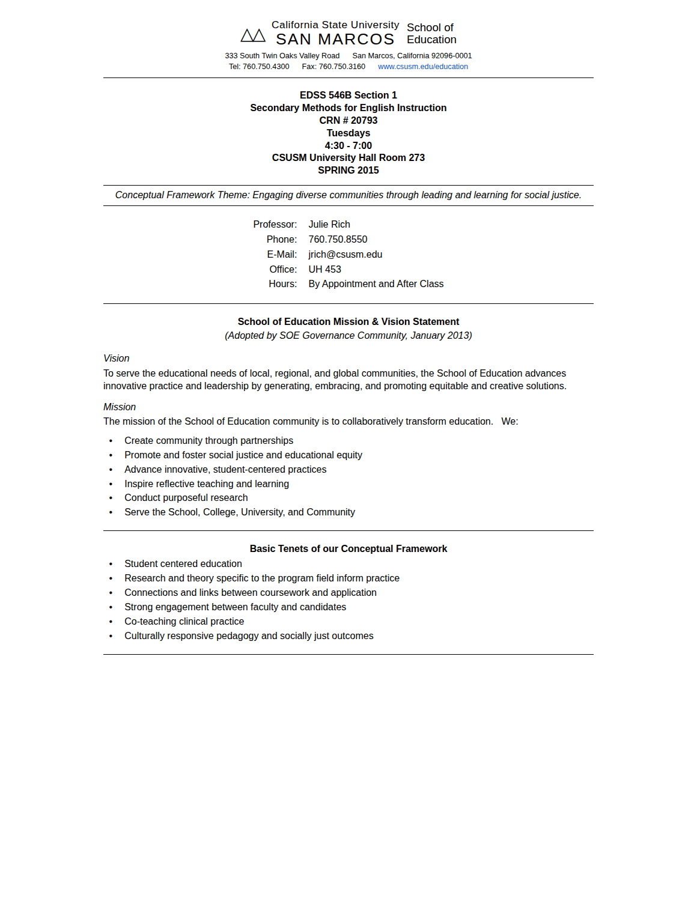△△
California State University
SAN MARCOS
School of
Education
333 South Twin Oaks Valley Road San Marcos, California 92096-0001
Tel: 760.750.4300 Fax: 760.750.3160 www.csusm.edu/education
EDSS 546B Section 1
Secondary Methods for English Instruction
CRN # 20793
Tuesdays
4:30 - 7:00
CSUSM University Hall Room 273
SPRING 2015
Conceptual Framework Theme: Engaging diverse communities through leading and learning for social justice.
| Professor: | Julie Rich |
| Phone: | 760.750.8550 |
| E-Mail: | jrich@csusm.edu |
| Office: | UH 453 |
| Hours: | By Appointment and After Class |
School of Education Mission & Vision Statement
(Adopted by SOE Governance Community, January 2013)
Vision
To serve the educational needs of local, regional, and global communities, the School of Education advances innovative practice and leadership by generating, embracing, and promoting equitable and creative solutions.
Mission
The mission of the School of Education community is to collaboratively transform education. We:
Create community through partnerships
Promote and foster social justice and educational equity
Advance innovative, student-centered practices
Inspire reflective teaching and learning
Conduct purposeful research
Serve the School, College, University, and Community
Basic Tenets of our Conceptual Framework
Student centered education
Research and theory specific to the program field inform practice
Connections and links between coursework and application
Strong engagement between faculty and candidates
Co-teaching clinical practice
Culturally responsive pedagogy and socially just outcomes